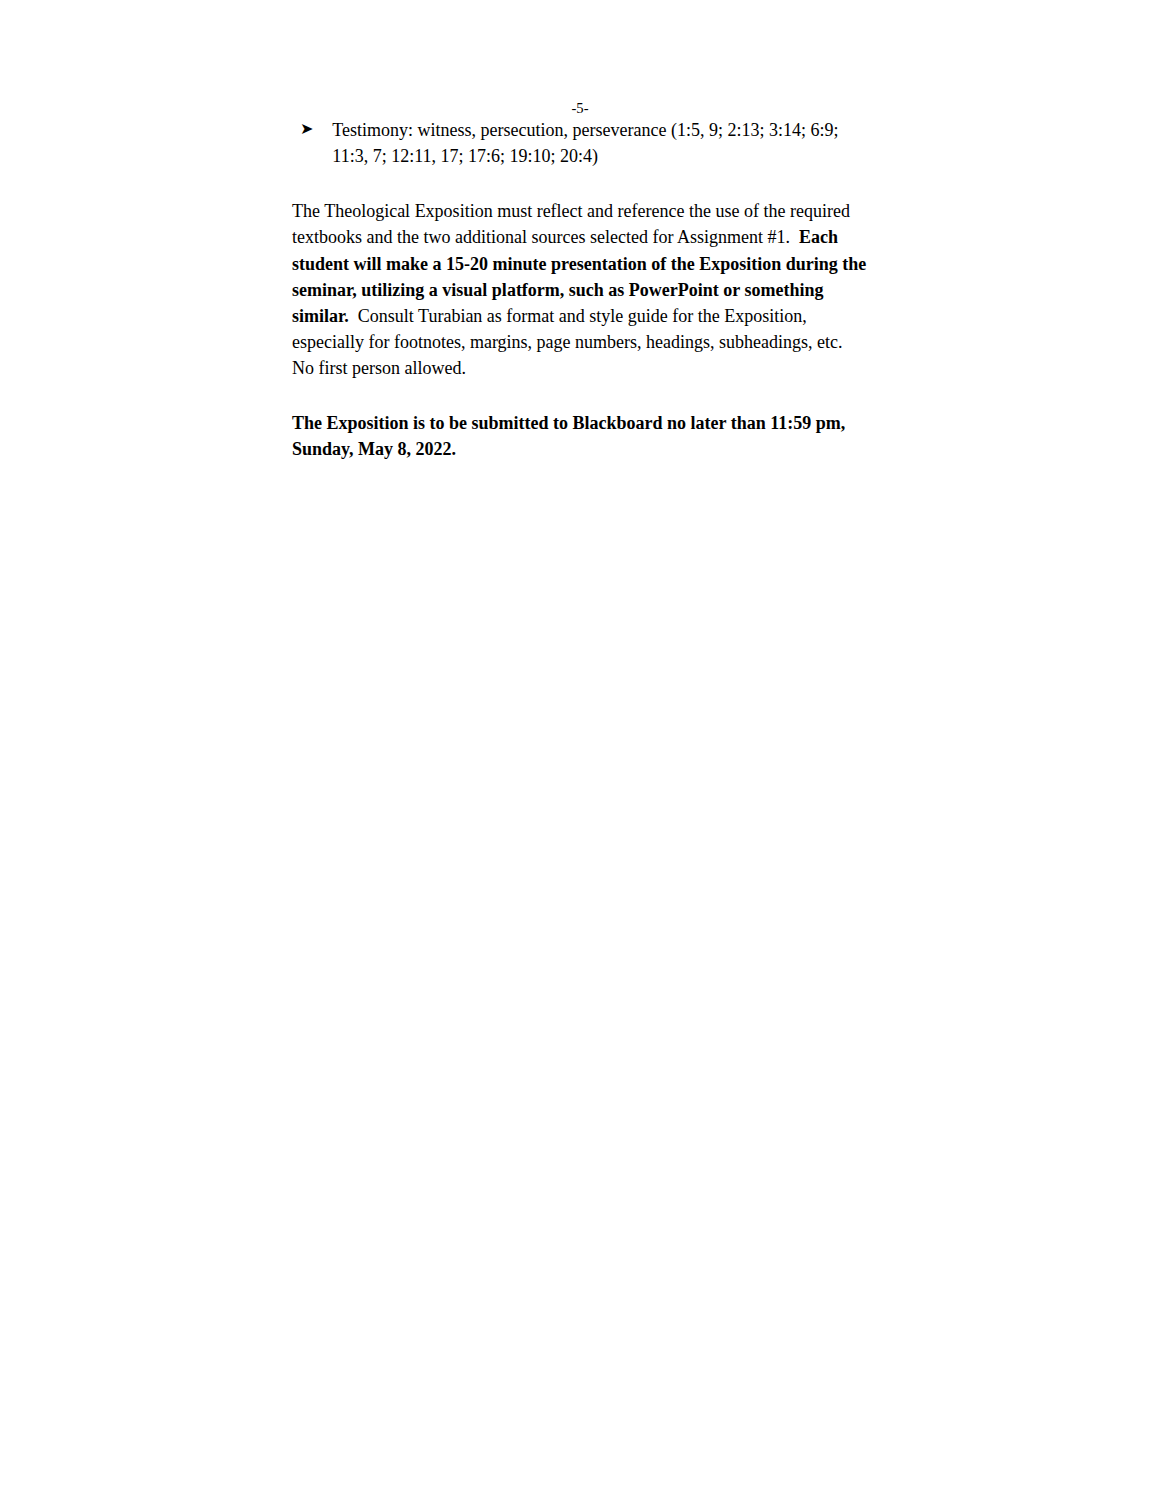-5-
Testimony: witness, persecution, perseverance (1:5, 9; 2:13; 3:14; 6:9; 11:3, 7; 12:11, 17; 17:6; 19:10; 20:4)
The Theological Exposition must reflect and reference the use of the required textbooks and the two additional sources selected for Assignment #1. Each student will make a 15-20 minute presentation of the Exposition during the seminar, utilizing a visual platform, such as PowerPoint or something similar. Consult Turabian as format and style guide for the Exposition, especially for footnotes, margins, page numbers, headings, subheadings, etc. No first person allowed.
The Exposition is to be submitted to Blackboard no later than 11:59 pm, Sunday, May 8, 2022.